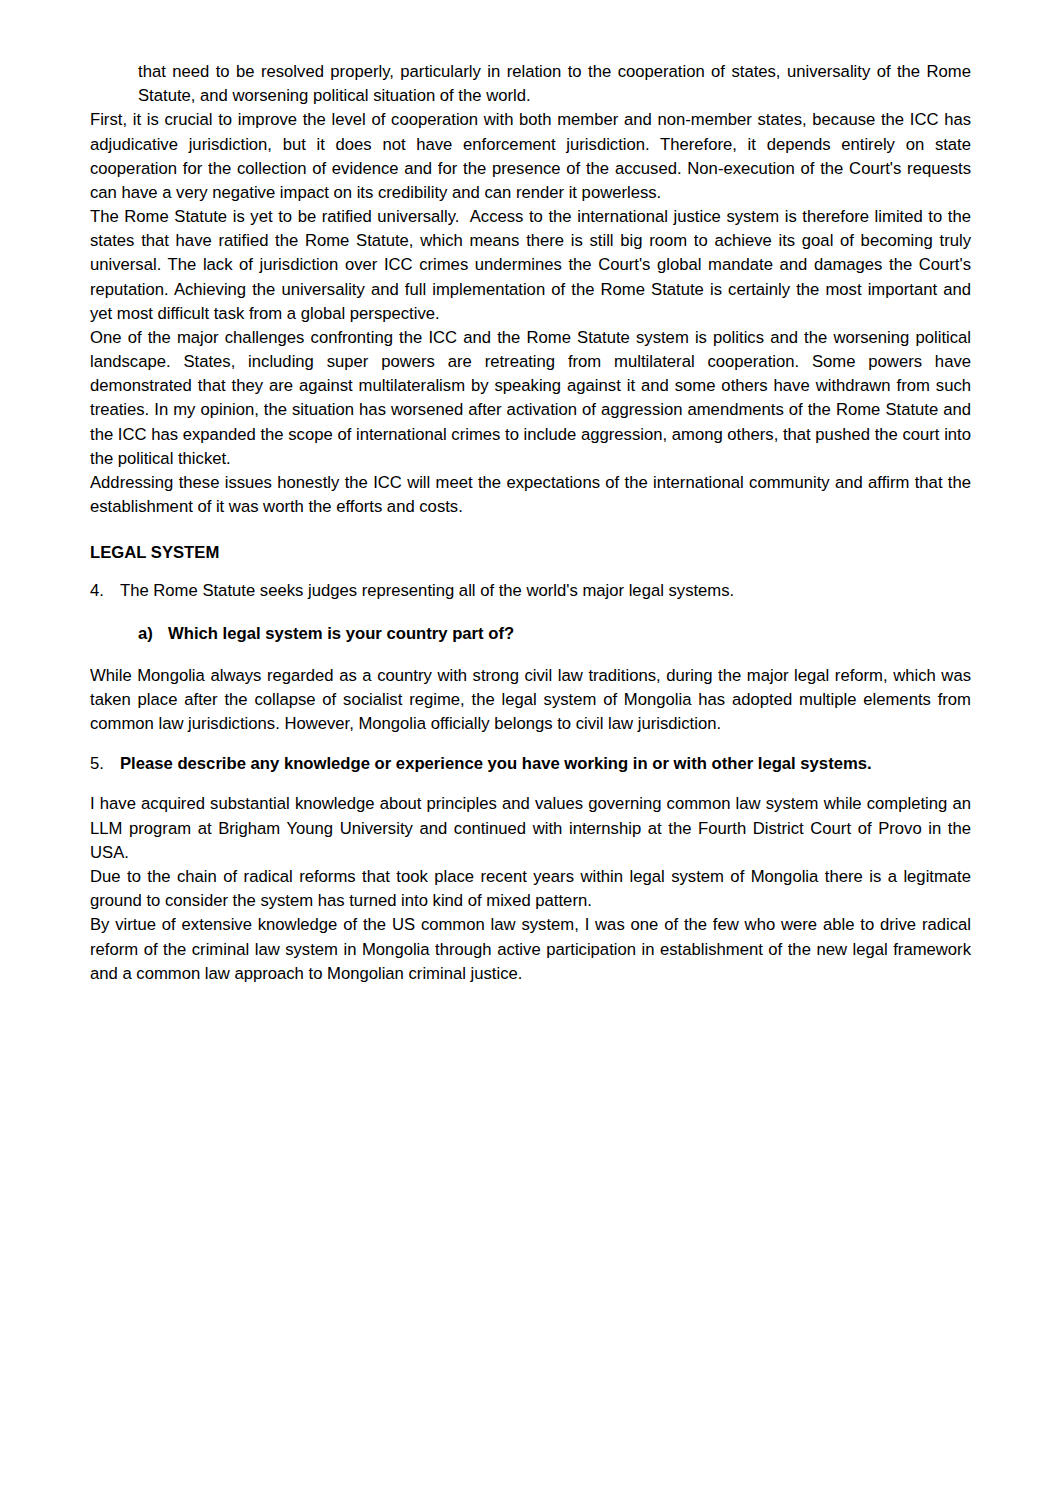that need to be resolved properly, particularly in relation to the cooperation of states, universality of the Rome Statute, and worsening political situation of the world.
First, it is crucial to improve the level of cooperation with both member and non-member states, because the ICC has adjudicative jurisdiction, but it does not have enforcement jurisdiction. Therefore, it depends entirely on state cooperation for the collection of evidence and for the presence of the accused. Non-execution of the Court's requests can have a very negative impact on its credibility and can render it powerless.
The Rome Statute is yet to be ratified universally. Access to the international justice system is therefore limited to the states that have ratified the Rome Statute, which means there is still big room to achieve its goal of becoming truly universal. The lack of jurisdiction over ICC crimes undermines the Court's global mandate and damages the Court's reputation. Achieving the universality and full implementation of the Rome Statute is certainly the most important and yet most difficult task from a global perspective.
One of the major challenges confronting the ICC and the Rome Statute system is politics and the worsening political landscape. States, including super powers are retreating from multilateral cooperation. Some powers have demonstrated that they are against multilateralism by speaking against it and some others have withdrawn from such treaties. In my opinion, the situation has worsened after activation of aggression amendments of the Rome Statute and the ICC has expanded the scope of international crimes to include aggression, among others, that pushed the court into the political thicket.
Addressing these issues honestly the ICC will meet the expectations of the international community and affirm that the establishment of it was worth the efforts and costs.
LEGAL SYSTEM
4.
The Rome Statute seeks judges representing all of the world's major legal systems.
a)
Which legal system is your country part of?
While Mongolia always regarded as a country with strong civil law traditions, during the major legal reform, which was taken place after the collapse of socialist regime, the legal system of Mongolia has adopted multiple elements from common law jurisdictions. However, Mongolia officially belongs to civil law jurisdiction.
5.
Please describe any knowledge or experience you have working in or with other legal systems.
I have acquired substantial knowledge about principles and values governing common law system while completing an LLM program at Brigham Young University and continued with internship at the Fourth District Court of Provo in the USA.
Due to the chain of radical reforms that took place recent years within legal system of Mongolia there is a legitmate ground to consider the system has turned into kind of mixed pattern.
By virtue of extensive knowledge of the US common law system, I was one of the few who were able to drive radical reform of the criminal law system in Mongolia through active participation in establishment of the new legal framework and a common law approach to Mongolian criminal justice.